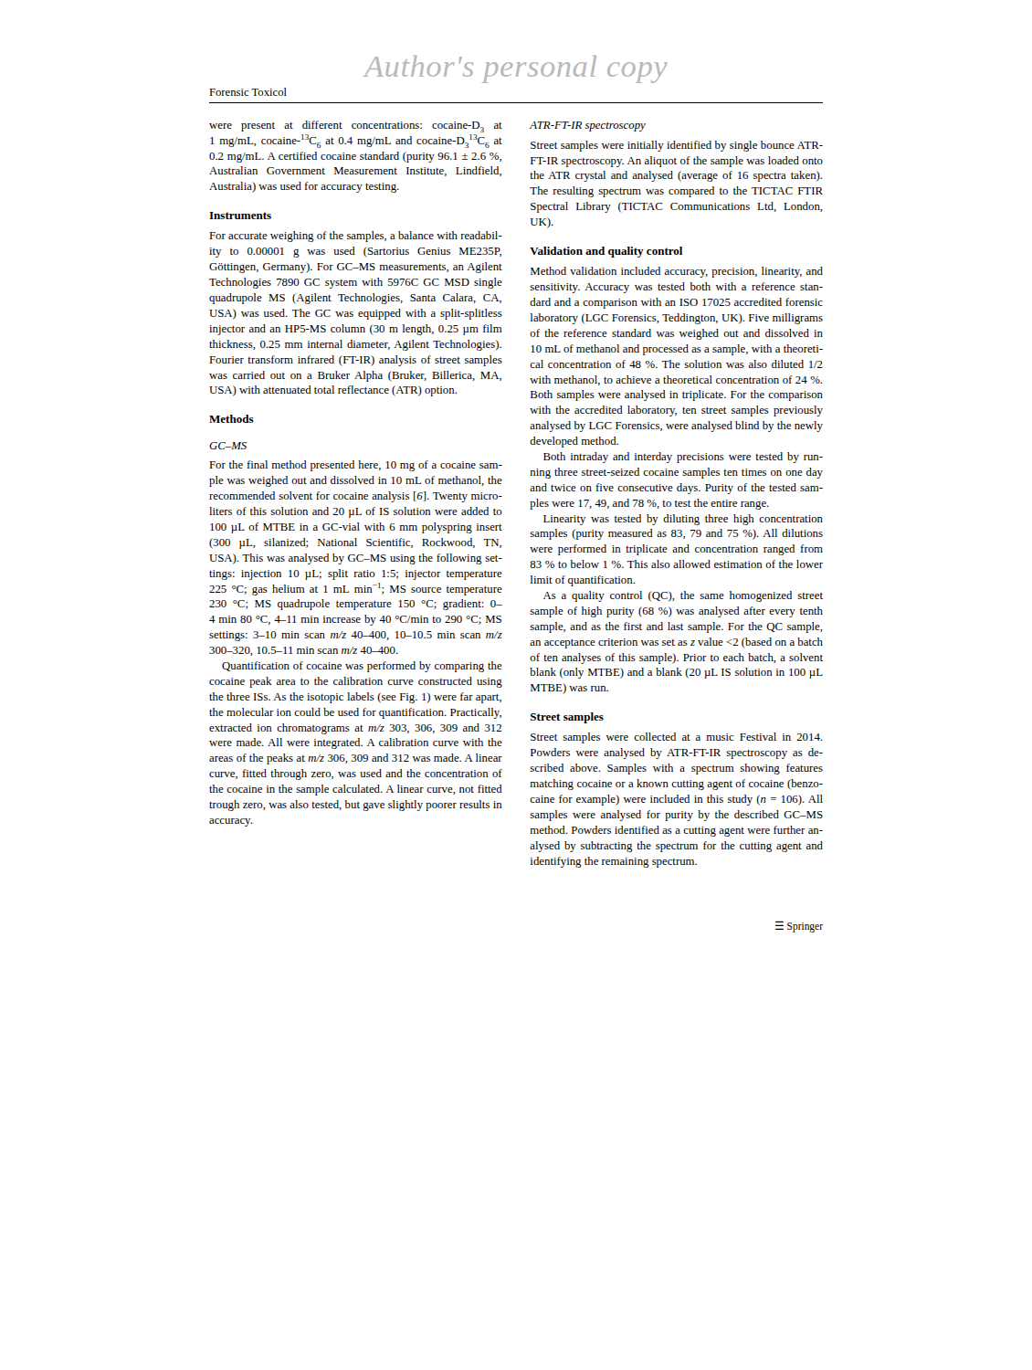Author's personal copy
Forensic Toxicol
were present at different concentrations: cocaine-D3 at 1 mg/mL, cocaine-13C6 at 0.4 mg/mL and cocaine-D313C6 at 0.2 mg/mL. A certified cocaine standard (purity 96.1 ± 2.6 %, Australian Government Measurement Institute, Lindfield, Australia) was used for accuracy testing.
Instruments
For accurate weighing of the samples, a balance with readability to 0.00001 g was used (Sartorius Genius ME235P, Göttingen, Germany). For GC–MS measurements, an Agilent Technologies 7890 GC system with 5976C GC MSD single quadrupole MS (Agilent Technologies, Santa Calara, CA, USA) was used. The GC was equipped with a split-splitless injector and an HP5-MS column (30 m length, 0.25 µm film thickness, 0.25 mm internal diameter, Agilent Technologies). Fourier transform infrared (FT-IR) analysis of street samples was carried out on a Bruker Alpha (Bruker, Billerica, MA, USA) with attenuated total reflectance (ATR) option.
Methods
GC–MS
For the final method presented here, 10 mg of a cocaine sample was weighed out and dissolved in 10 mL of methanol, the recommended solvent for cocaine analysis [6]. Twenty microliters of this solution and 20 µL of IS solution were added to 100 µL of MTBE in a GC-vial with 6 mm polyspring insert (300 µL, silanized; National Scientific, Rockwood, TN, USA). This was analysed by GC–MS using the following settings: injection 10 µL; split ratio 1:5; injector temperature 225 °C; gas helium at 1 mL min−1; MS source temperature 230 °C; MS quadrupole temperature 150 °C; gradient: 0–4 min 80 °C, 4–11 min increase by 40 °C/min to 290 °C; MS settings: 3–10 min scan m/z 40–400, 10–10.5 min scan m/z 300–320, 10.5–11 min scan m/z 40–400.
Quantification of cocaine was performed by comparing the cocaine peak area to the calibration curve constructed using the three ISs. As the isotopic labels (see Fig. 1) were far apart, the molecular ion could be used for quantification. Practically, extracted ion chromatograms at m/z 303, 306, 309 and 312 were made. All were integrated. A calibration curve with the areas of the peaks at m/z 306, 309 and 312 was made. A linear curve, fitted through zero, was used and the concentration of the cocaine in the sample calculated. A linear curve, not fitted trough zero, was also tested, but gave slightly poorer results in accuracy.
ATR-FT-IR spectroscopy
Street samples were initially identified by single bounce ATR-FT-IR spectroscopy. An aliquot of the sample was loaded onto the ATR crystal and analysed (average of 16 spectra taken). The resulting spectrum was compared to the TICTAC FTIR Spectral Library (TICTAC Communications Ltd, London, UK).
Validation and quality control
Method validation included accuracy, precision, linearity, and sensitivity. Accuracy was tested both with a reference standard and a comparison with an ISO 17025 accredited forensic laboratory (LGC Forensics, Teddington, UK). Five milligrams of the reference standard was weighed out and dissolved in 10 mL of methanol and processed as a sample, with a theoretical concentration of 48 %. The solution was also diluted 1/2 with methanol, to achieve a theoretical concentration of 24 %. Both samples were analysed in triplicate. For the comparison with the accredited laboratory, ten street samples previously analysed by LGC Forensics, were analysed blind by the newly developed method.
Both intraday and interday precisions were tested by running three street-seized cocaine samples ten times on one day and twice on five consecutive days. Purity of the tested samples were 17, 49, and 78 %, to test the entire range.
Linearity was tested by diluting three high concentration samples (purity measured as 83, 79 and 75 %). All dilutions were performed in triplicate and concentration ranged from 83 % to below 1 %. This also allowed estimation of the lower limit of quantification.
As a quality control (QC), the same homogenized street sample of high purity (68 %) was analysed after every tenth sample, and as the first and last sample. For the QC sample, an acceptance criterion was set as z value <2 (based on a batch of ten analyses of this sample). Prior to each batch, a solvent blank (only MTBE) and a blank (20 µL IS solution in 100 µL MTBE) was run.
Street samples
Street samples were collected at a music Festival in 2014. Powders were analysed by ATR-FT-IR spectroscopy as described above. Samples with a spectrum showing features matching cocaine or a known cutting agent of cocaine (benzocaine for example) were included in this study (n = 106). All samples were analysed for purity by the described GC–MS method. Powders identified as a cutting agent were further analysed by subtracting the spectrum for the cutting agent and identifying the remaining spectrum.
☰Springer